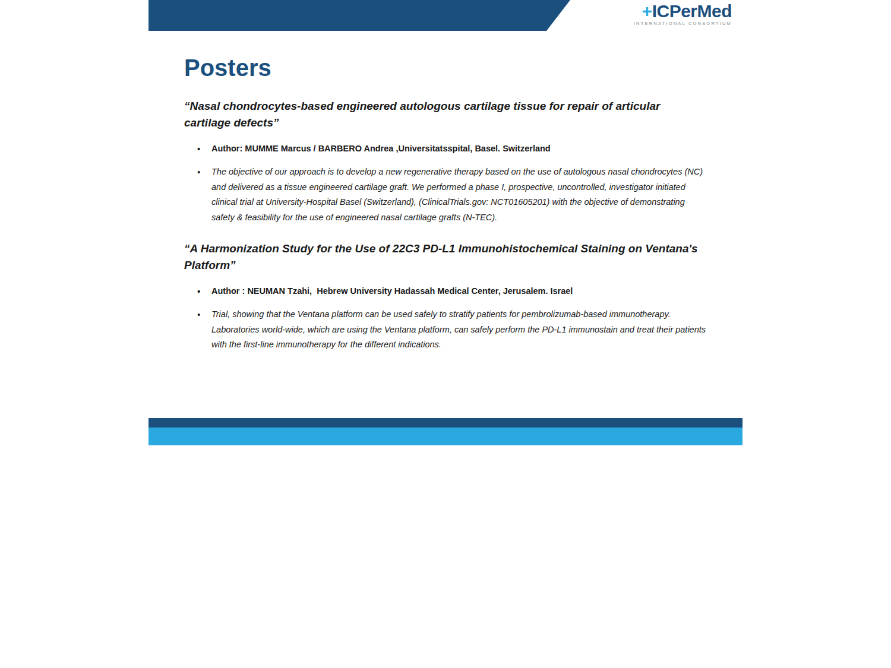+ICPerMed
INTERNATIONAL CONSORTIUM
Posters
“Nasal chondrocytes-based engineered autologous cartilage tissue for repair of articular cartilage defects”
Author: MUMME Marcus / BARBERO Andrea ,Universitatsspital, Basel. Switzerland
The objective of our approach is to develop a new regenerative therapy based on the use of autologous nasal chondrocytes (NC) and delivered as a tissue engineered cartilage graft. We performed a phase I, prospective, uncontrolled, investigator initiated clinical trial at University-Hospital Basel (Switzerland), (ClinicalTrials.gov: NCT01605201) with the objective of demonstrating safety & feasibility for the use of engineered nasal cartilage grafts (N-TEC).
“A Harmonization Study for the Use of 22C3 PD-L1 Immunohistochemical Staining on Ventana's Platform”
Author : NEUMAN Tzahi, Hebrew University Hadassah Medical Center, Jerusalem. Israel
Trial, showing that the Ventana platform can be used safely to stratify patients for pembrolizumab-based immunotherapy. Laboratories world-wide, which are using the Ventana platform, can safely perform the PD-L1 immunostain and treat their patients with the first-line immunotherapy for the different indications.